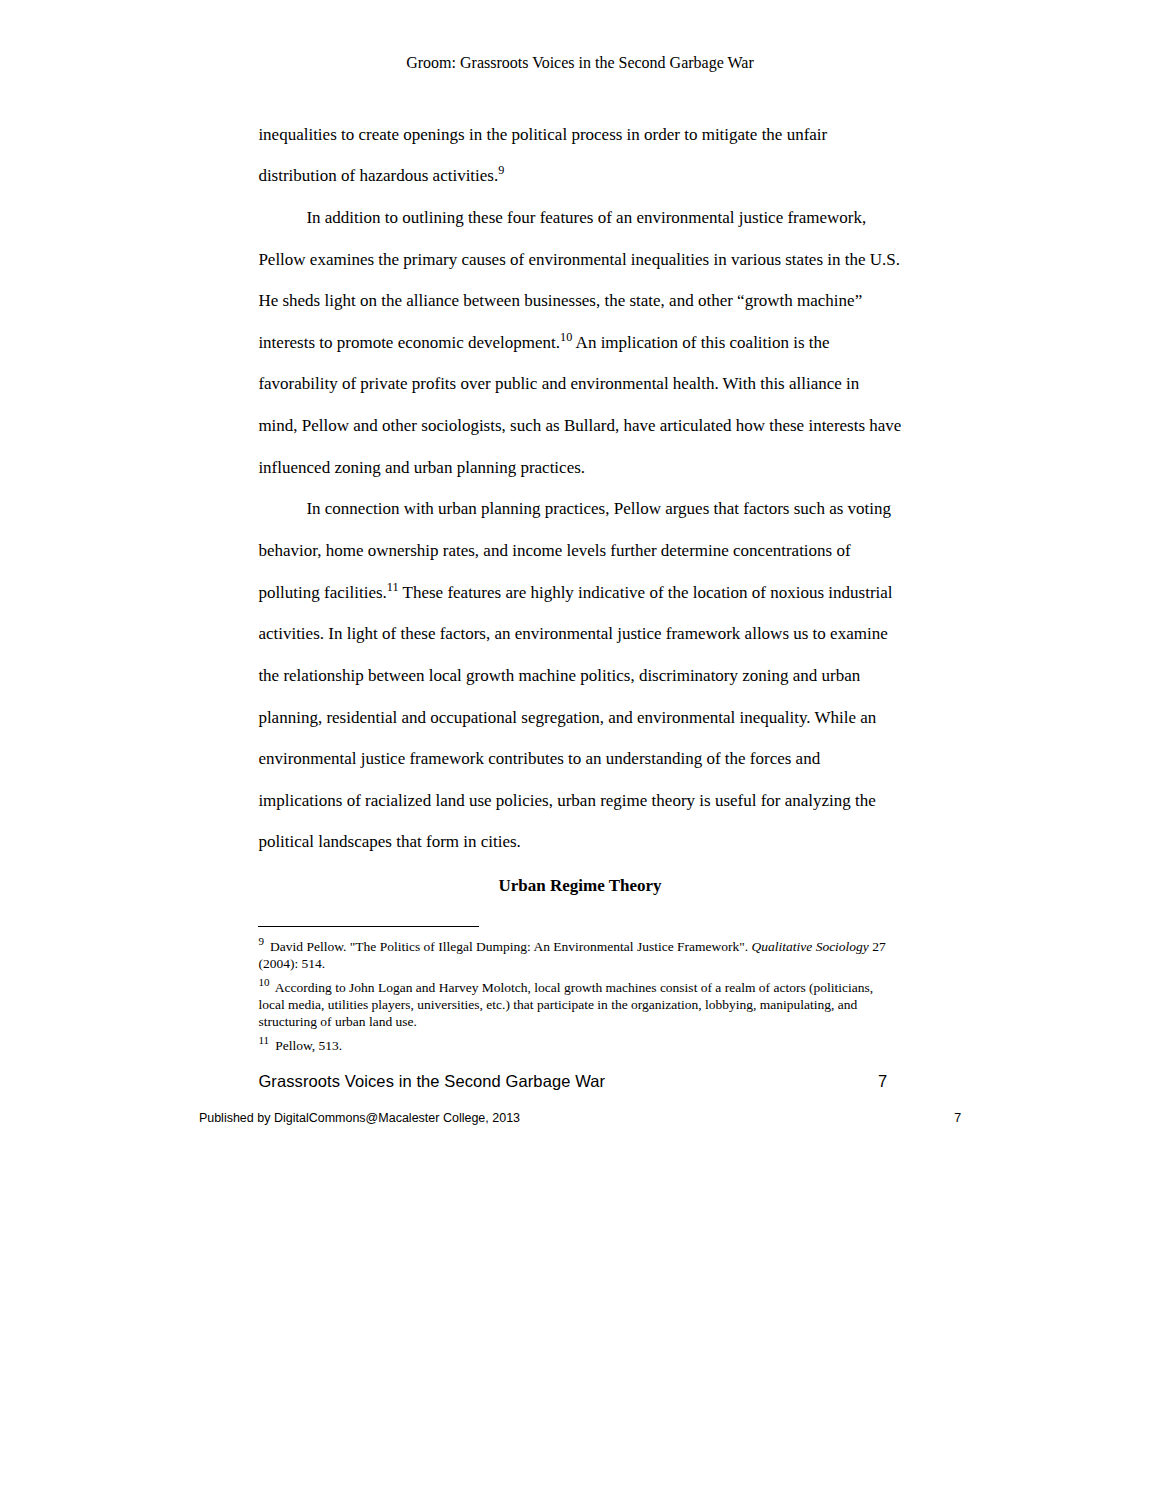Groom: Grassroots Voices in the Second Garbage War
inequalities to create openings in the political process in order to mitigate the unfair distribution of hazardous activities.9
In addition to outlining these four features of an environmental justice framework, Pellow examines the primary causes of environmental inequalities in various states in the U.S. He sheds light on the alliance between businesses, the state, and other “growth machine” interests to promote economic development.10 An implication of this coalition is the favorability of private profits over public and environmental health. With this alliance in mind, Pellow and other sociologists, such as Bullard, have articulated how these interests have influenced zoning and urban planning practices.
In connection with urban planning practices, Pellow argues that factors such as voting behavior, home ownership rates, and income levels further determine concentrations of polluting facilities.11 These features are highly indicative of the location of noxious industrial activities. In light of these factors, an environmental justice framework allows us to examine the relationship between local growth machine politics, discriminatory zoning and urban planning, residential and occupational segregation, and environmental inequality. While an environmental justice framework contributes to an understanding of the forces and implications of racialized land use policies, urban regime theory is useful for analyzing the political landscapes that form in cities.
Urban Regime Theory
9 David Pellow. "The Politics of Illegal Dumping: An Environmental Justice Framework". Qualitative Sociology 27 (2004): 514.
10 According to John Logan and Harvey Molotch, local growth machines consist of a realm of actors (politicians, local media, utilities players, universities, etc.) that participate in the organization, lobbying, manipulating, and structuring of urban land use.
11 Pellow, 513.
Grassroots Voices in the Second Garbage War 7
Published by DigitalCommons@Macalester College, 2013 7